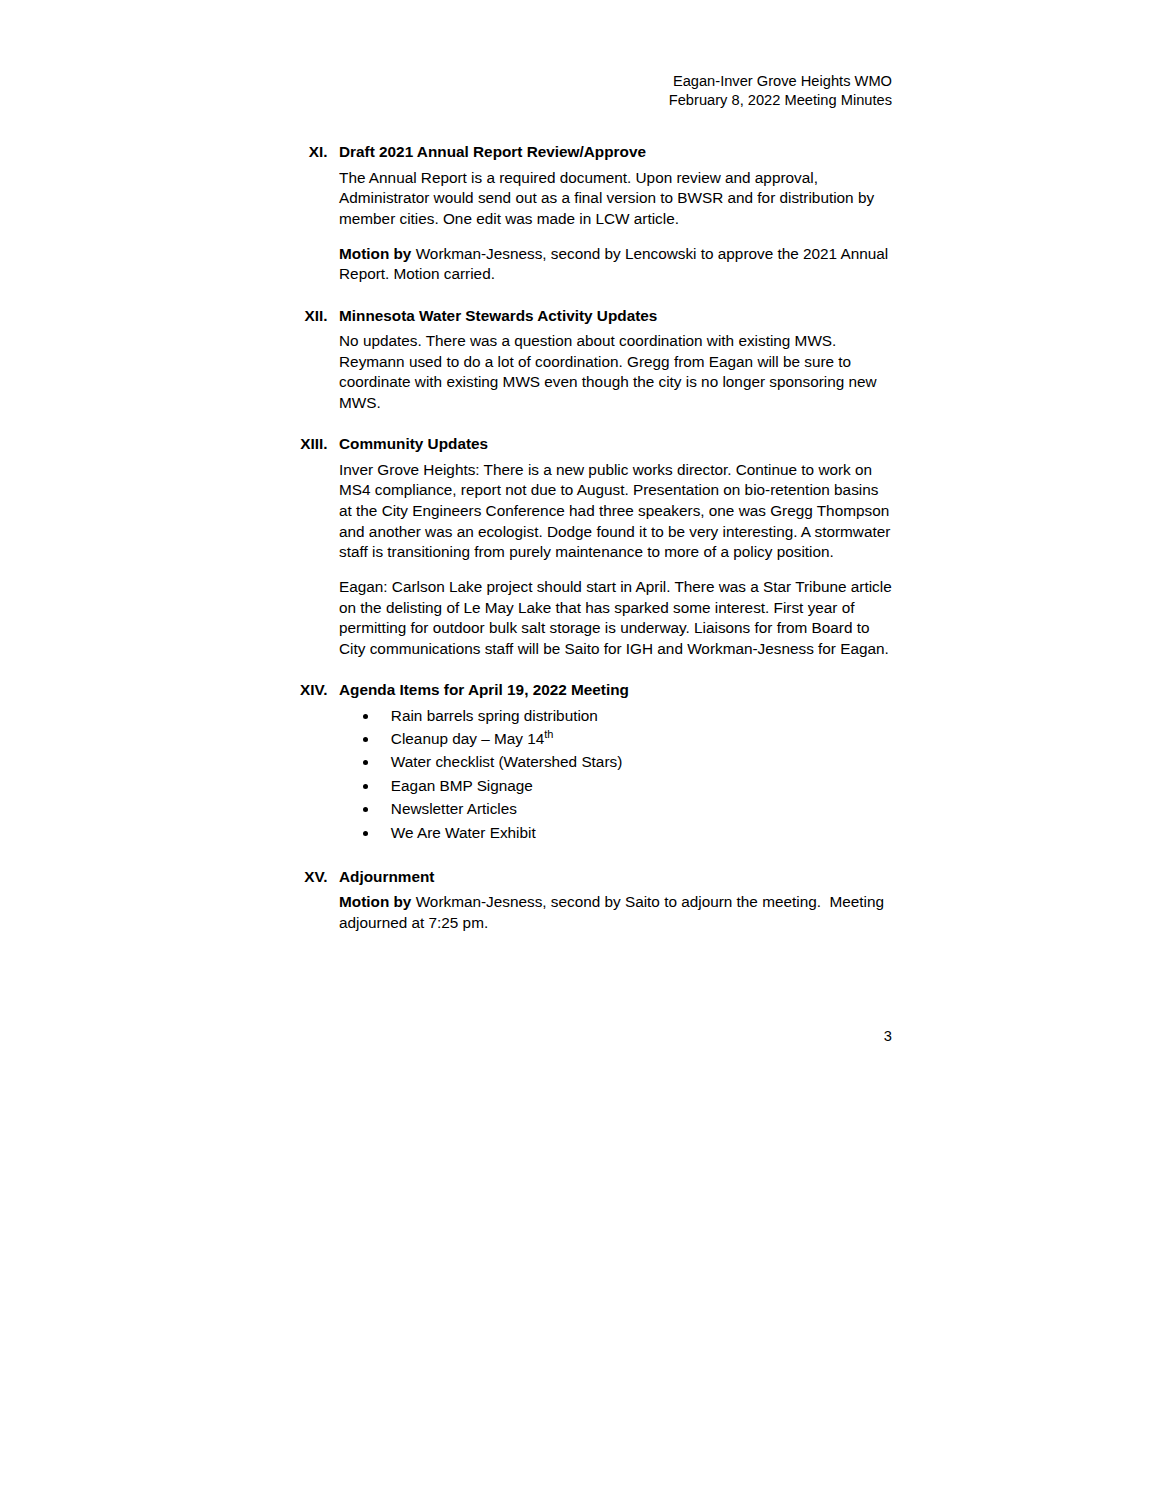Eagan-Inver Grove Heights WMO
February 8, 2022 Meeting Minutes
XI.
Draft 2021 Annual Report Review/Approve
The Annual Report is a required document. Upon review and approval, Administrator would send out as a final version to BWSR and for distribution by member cities. One edit was made in LCW article.
Motion by Workman-Jesness, second by Lencowski to approve the 2021 Annual Report. Motion carried.
XII.
Minnesota Water Stewards Activity Updates
No updates. There was a question about coordination with existing MWS. Reymann used to do a lot of coordination. Gregg from Eagan will be sure to coordinate with existing MWS even though the city is no longer sponsoring new MWS.
XIII.
Community Updates
Inver Grove Heights: There is a new public works director. Continue to work on MS4 compliance, report not due to August. Presentation on bio-retention basins at the City Engineers Conference had three speakers, one was Gregg Thompson and another was an ecologist. Dodge found it to be very interesting. A stormwater staff is transitioning from purely maintenance to more of a policy position.
Eagan: Carlson Lake project should start in April. There was a Star Tribune article on the delisting of Le May Lake that has sparked some interest. First year of permitting for outdoor bulk salt storage is underway. Liaisons for from Board to City communications staff will be Saito for IGH and Workman-Jesness for Eagan.
XIV.
Agenda Items for April 19, 2022 Meeting
Rain barrels spring distribution
Cleanup day – May 14th
Water checklist (Watershed Stars)
Eagan BMP Signage
Newsletter Articles
We Are Water Exhibit
XV.
Adjournment
Motion by Workman-Jesness, second by Saito to adjourn the meeting. Meeting adjourned at 7:25 pm.
3